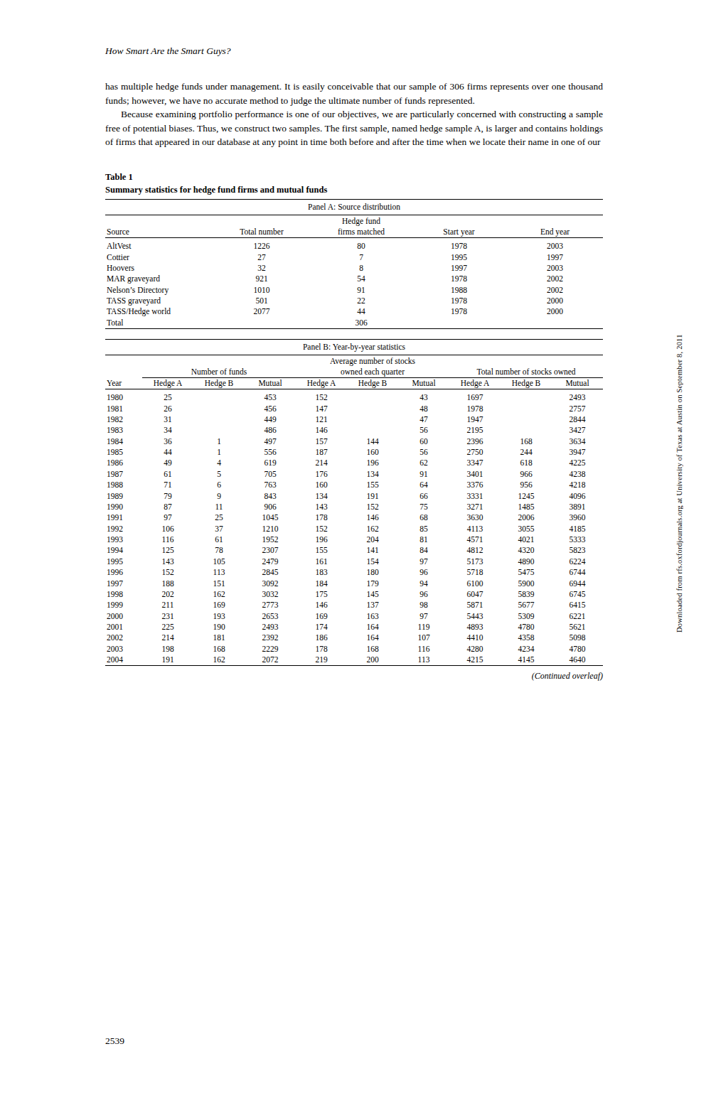How Smart Are the Smart Guys?
has multiple hedge funds under management. It is easily conceivable that our sample of 306 firms represents over one thousand funds; however, we have no accurate method to judge the ultimate number of funds represented.
Because examining portfolio performance is one of our objectives, we are particularly concerned with constructing a sample free of potential biases. Thus, we construct two samples. The first sample, named hedge sample A, is larger and contains holdings of firms that appeared in our database at any point in time both before and after the time when we locate their name in one of our
Table 1
Summary statistics for hedge fund firms and mutual funds
| Panel A: Source distribution |
| | | Hedge fund | | |
| Source | Total number | firms matched | Start year | End year |
| AltVest | 1226 | 80 | 1978 | 2003 |
| Cottier | 27 | 7 | 1995 | 1997 |
| Hoovers | 32 | 8 | 1997 | 2003 |
| MAR graveyard | 921 | 54 | 1978 | 2002 |
| Nelson’s Directory | 1010 | 91 | 1988 | 2002 |
| TASS graveyard | 501 | 22 | 1978 | 2000 |
| TASS/Hedge world | 2077 | 44 | 1978 | 2000 |
| Total | | 306 | | |
| Panel B: Year-by-year statistics |
| | | Average number of stocks | |
| | Number of funds | owned each quarter | Total number of stocks owned |
| Year | Hedge A | Hedge B | Mutual | Hedge A | Hedge B | Mutual | Hedge A | Hedge B | Mutual |
| 1980 | 25 | | 453 | 152 | | 43 | 1697 | | 2493 |
| 1981 | 26 | | 456 | 147 | | 48 | 1978 | | 2757 |
| 1982 | 31 | | 449 | 121 | | 47 | 1947 | | 2844 |
| 1983 | 34 | | 486 | 146 | | 56 | 2195 | | 3427 |
| 1984 | 36 | 1 | 497 | 157 | 144 | 60 | 2396 | 168 | 3634 |
| 1985 | 44 | 1 | 556 | 187 | 160 | 56 | 2750 | 244 | 3947 |
| 1986 | 49 | 4 | 619 | 214 | 196 | 62 | 3347 | 618 | 4225 |
| 1987 | 61 | 5 | 705 | 176 | 134 | 91 | 3401 | 966 | 4238 |
| 1988 | 71 | 6 | 763 | 160 | 155 | 64 | 3376 | 956 | 4218 |
| 1989 | 79 | 9 | 843 | 134 | 191 | 66 | 3331 | 1245 | 4096 |
| 1990 | 87 | 11 | 906 | 143 | 152 | 75 | 3271 | 1485 | 3891 |
| 1991 | 97 | 25 | 1045 | 178 | 146 | 68 | 3630 | 2006 | 3960 |
| 1992 | 106 | 37 | 1210 | 152 | 162 | 85 | 4113 | 3055 | 4185 |
| 1993 | 116 | 61 | 1952 | 196 | 204 | 81 | 4571 | 4021 | 5333 |
| 1994 | 125 | 78 | 2307 | 155 | 141 | 84 | 4812 | 4320 | 5823 |
| 1995 | 143 | 105 | 2479 | 161 | 154 | 97 | 5173 | 4890 | 6224 |
| 1996 | 152 | 113 | 2845 | 183 | 180 | 96 | 5718 | 5475 | 6744 |
| 1997 | 188 | 151 | 3092 | 184 | 179 | 94 | 6100 | 5900 | 6944 |
| 1998 | 202 | 162 | 3032 | 175 | 145 | 96 | 6047 | 5839 | 6745 |
| 1999 | 211 | 169 | 2773 | 146 | 137 | 98 | 5871 | 5677 | 6415 |
| 2000 | 231 | 193 | 2653 | 169 | 163 | 97 | 5443 | 5309 | 6221 |
| 2001 | 225 | 190 | 2493 | 174 | 164 | 119 | 4893 | 4780 | 5621 |
| 2002 | 214 | 181 | 2392 | 186 | 164 | 107 | 4410 | 4358 | 5098 |
| 2003 | 198 | 168 | 2229 | 178 | 168 | 116 | 4280 | 4234 | 4780 |
| 2004 | 191 | 162 | 2072 | 219 | 200 | 113 | 4215 | 4145 | 4640 |
(Continued overleaf)
Downloaded from rfs.oxfordjournals.org at University of Texas at Austin on September 8, 2011
2539